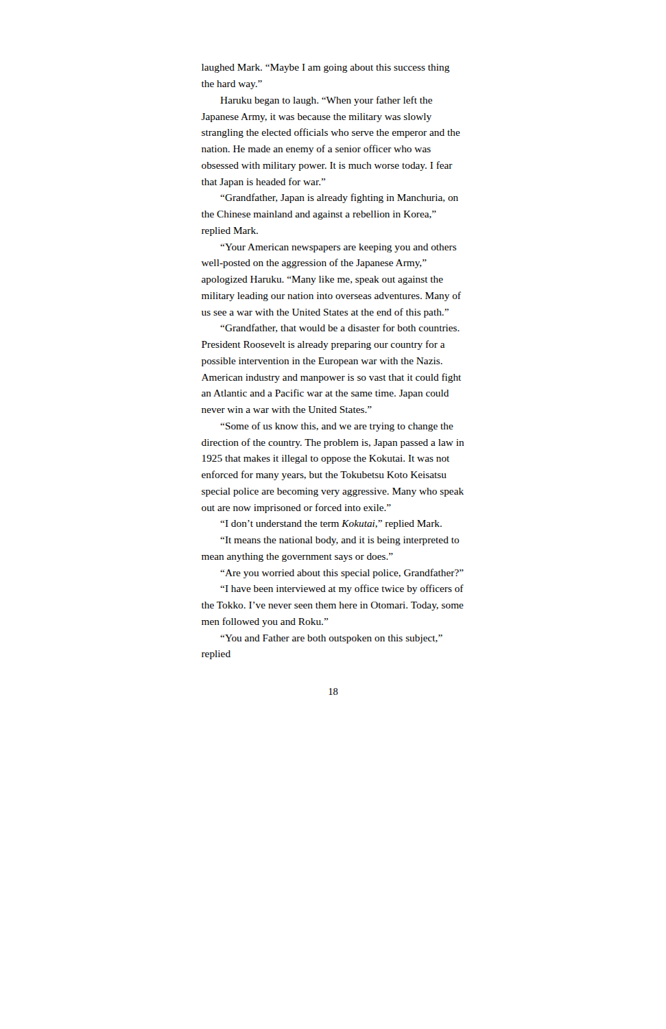laughed Mark. “Maybe I am going about this success thing the hard way.”
Haruku began to laugh. “When your father left the Japanese Army, it was because the military was slowly strangling the elected officials who serve the emperor and the nation. He made an enemy of a senior officer who was obsessed with military power. It is much worse today. I fear that Japan is headed for war.”
“Grandfather, Japan is already fighting in Manchuria, on the Chinese mainland and against a rebellion in Korea,” replied Mark.
“Your American newspapers are keeping you and others well-posted on the aggression of the Japanese Army,” apologized Haruku. “Many like me, speak out against the military leading our nation into overseas adventures. Many of us see a war with the United States at the end of this path.”
“Grandfather, that would be a disaster for both countries. President Roosevelt is already preparing our country for a possible intervention in the European war with the Nazis. American industry and manpower is so vast that it could fight an Atlantic and a Pacific war at the same time. Japan could never win a war with the United States.”
“Some of us know this, and we are trying to change the direction of the country. The problem is, Japan passed a law in 1925 that makes it illegal to oppose the Kokutai. It was not enforced for many years, but the Tokubetsu Koto Keisatsu special police are becoming very aggressive. Many who speak out are now imprisoned or forced into exile.”
“I don’t understand the term Kokutai,” replied Mark.
“It means the national body, and it is being interpreted to mean anything the government says or does.”
“Are you worried about this special police, Grandfather?”
“I have been interviewed at my office twice by officers of the Tokko. I’ve never seen them here in Otomari. Today, some men followed you and Roku.”
“You and Father are both outspoken on this subject,” replied
18